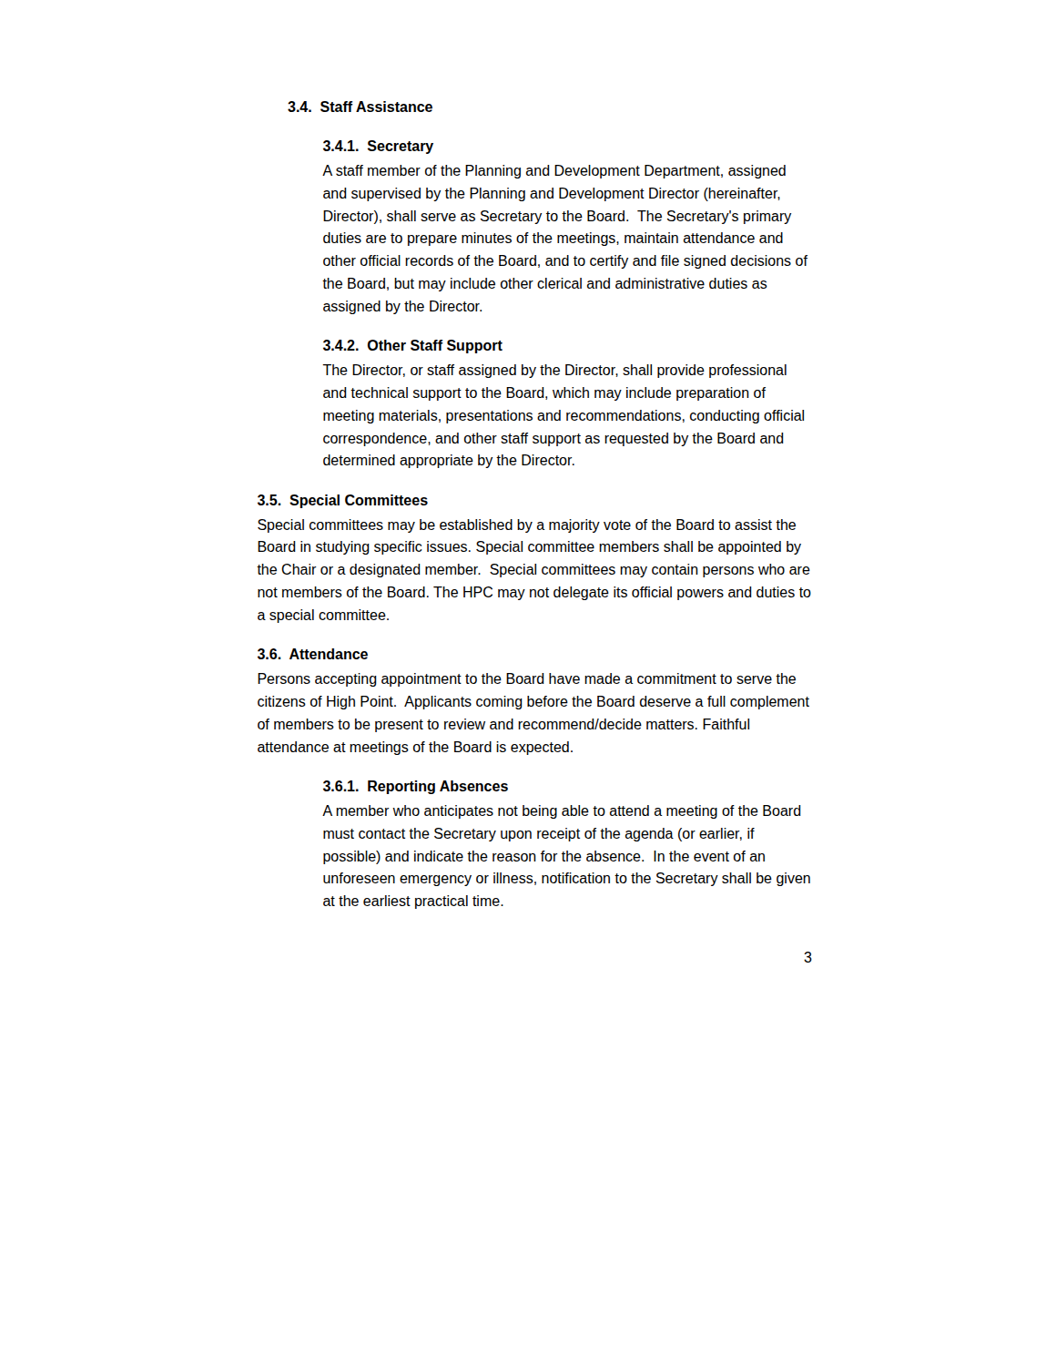3.4. Staff Assistance
3.4.1. Secretary
A staff member of the Planning and Development Department, assigned and supervised by the Planning and Development Director (hereinafter, Director), shall serve as Secretary to the Board. The Secretary's primary duties are to prepare minutes of the meetings, maintain attendance and other official records of the Board, and to certify and file signed decisions of the Board, but may include other clerical and administrative duties as assigned by the Director.
3.4.2. Other Staff Support
The Director, or staff assigned by the Director, shall provide professional and technical support to the Board, which may include preparation of meeting materials, presentations and recommendations, conducting official correspondence, and other staff support as requested by the Board and determined appropriate by the Director.
3.5. Special Committees
Special committees may be established by a majority vote of the Board to assist the Board in studying specific issues. Special committee members shall be appointed by the Chair or a designated member. Special committees may contain persons who are not members of the Board. The HPC may not delegate its official powers and duties to a special committee.
3.6. Attendance
Persons accepting appointment to the Board have made a commitment to serve the citizens of High Point. Applicants coming before the Board deserve a full complement of members to be present to review and recommend/decide matters. Faithful attendance at meetings of the Board is expected.
3.6.1. Reporting Absences
A member who anticipates not being able to attend a meeting of the Board must contact the Secretary upon receipt of the agenda (or earlier, if possible) and indicate the reason for the absence. In the event of an unforeseen emergency or illness, notification to the Secretary shall be given at the earliest practical time.
3